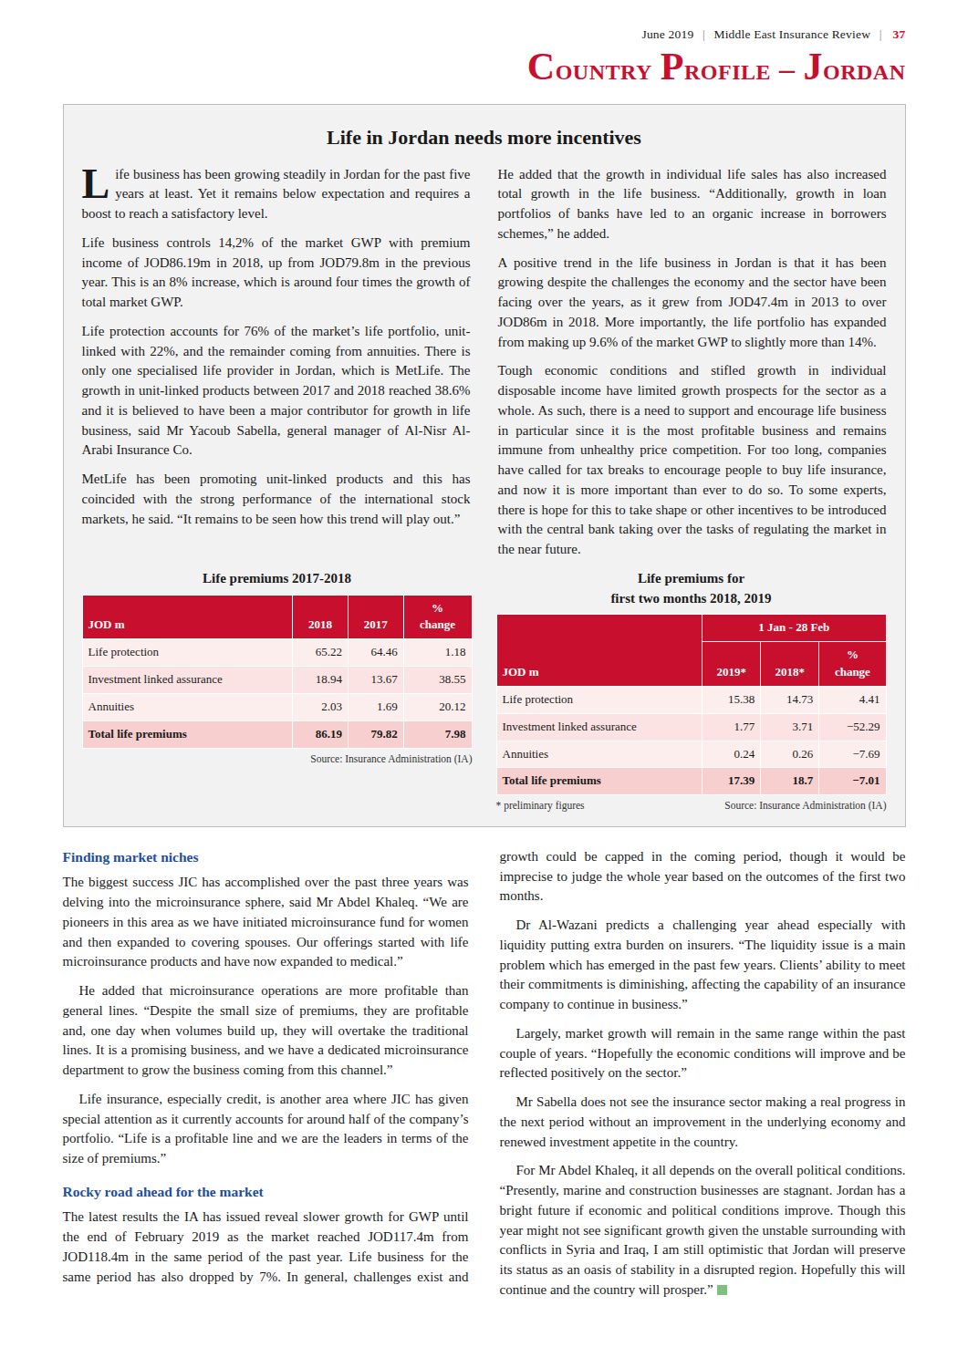June 2019 | Middle East Insurance Review |37
Country Profile – Jordan
Life in Jordan needs more incentives
Life business has been growing steadily in Jordan for the past five years at least. Yet it remains below expectation and requires a boost to reach a satisfactory level.
Life business controls 14,2% of the market GWP with premium income of JOD86.19m in 2018, up from JOD79.8m in the previous year. This is an 8% increase, which is around four times the growth of total market GWP.
Life protection accounts for 76% of the market’s life portfolio, unit-linked with 22%, and the remainder coming from annuities. There is only one specialised life provider in Jordan, which is MetLife. The growth in unit-linked products between 2017 and 2018 reached 38.6% and it is believed to have been a major contributor for growth in life business, said Mr Yacoub Sabella, general manager of Al-Nisr Al-Arabi Insurance Co.
MetLife has been promoting unit-linked products and this has coincided with the strong performance of the international stock markets, he said. “It remains to be seen how this trend will play out.”
He added that the growth in individual life sales has also increased total growth in the life business. “Additionally, growth in loan portfolios of banks have led to an organic increase in borrowers schemes,” he added.
A positive trend in the life business in Jordan is that it has been growing despite the challenges the economy and the sector have been facing over the years, as it grew from JOD47.4m in 2013 to over JOD86m in 2018. More importantly, the life portfolio has expanded from making up 9.6% of the market GWP to slightly more than 14%.
Tough economic conditions and stifled growth in individual disposable income have limited growth prospects for the sector as a whole. As such, there is a need to support and encourage life business in particular since it is the most profitable business and remains immune from unhealthy price competition. For too long, companies have called for tax breaks to encourage people to buy life insurance, and now it is more important than ever to do so. To some experts, there is hope for this to take shape or other incentives to be introduced with the central bank taking over the tasks of regulating the market in the near future.
Life premiums 2017-2018
| JOD m | 2018 | 2017 | % change |
| --- | --- | --- | --- |
| Life protection | 65.22 | 64.46 | 1.18 |
| Investment linked assurance | 18.94 | 13.67 | 38.55 |
| Annuities | 2.03 | 1.69 | 20.12 |
| Total life premiums | 86.19 | 79.82 | 7.98 |
Source: Insurance Administration (IA)
Life premiums for
first two months 2018, 2019
| JOD m | 1 Jan - 28 Feb |
| --- | --- |
| 2019* | 2018* | % change |
| Life protection | 15.38 | 14.73 | 4.41 |
| Investment linked assurance | 1.77 | 3.71 | −52.29 |
| Annuities | 0.24 | 0.26 | −7.69 |
| Total life premiums | 17.39 | 18.7 | −7.01 |
* preliminary figures Source: Insurance Administration (IA)
Finding market niches
The biggest success JIC has accomplished over the past three years was delving into the microinsurance sphere, said Mr Abdel Khaleq. “We are pioneers in this area as we have initiated microinsurance fund for women and then expanded to covering spouses. Our offerings started with life microinsurance products and have now expanded to medical.”
He added that microinsurance operations are more profitable than general lines. “Despite the small size of premiums, they are profitable and, one day when volumes build up, they will overtake the traditional lines. It is a promising business, and we have a dedicated microinsurance department to grow the business coming from this channel.”
Life insurance, especially credit, is another area where JIC has given special attention as it currently accounts for around half of the company’s portfolio. “Life is a profitable line and we are the leaders in terms of the size of premiums.”
Rocky road ahead for the market
The latest results the IA has issued reveal slower growth for GWP until the end of February 2019 as the market reached JOD117.4m from JOD118.4m in the same period of the past year. Life business for the same period has also dropped by 7%. In general, challenges exist and growth could be capped in the coming period, though it would be imprecise to judge the whole year based on the outcomes of the first two months.
Dr Al-Wazani predicts a challenging year ahead especially with liquidity putting extra burden on insurers. “The liquidity issue is a main problem which has emerged in the past few years. Clients’ ability to meet their commitments is diminishing, affecting the capability of an insurance company to continue in business.”
Largely, market growth will remain in the same range within the past couple of years. “Hopefully the economic conditions will improve and be reflected positively on the sector.”
Mr Sabella does not see the insurance sector making a real progress in the next period without an improvement in the underlying economy and renewed investment appetite in the country.
For Mr Abdel Khaleq, it all depends on the overall political conditions. “Presently, marine and construction businesses are stagnant. Jordan has a bright future if economic and political conditions improve. Though this year might not see significant growth given the unstable surrounding with conflicts in Syria and Iraq, I am still optimistic that Jordan will preserve its status as an oasis of stability in a disrupted region. Hopefully this will continue and the country will prosper.”